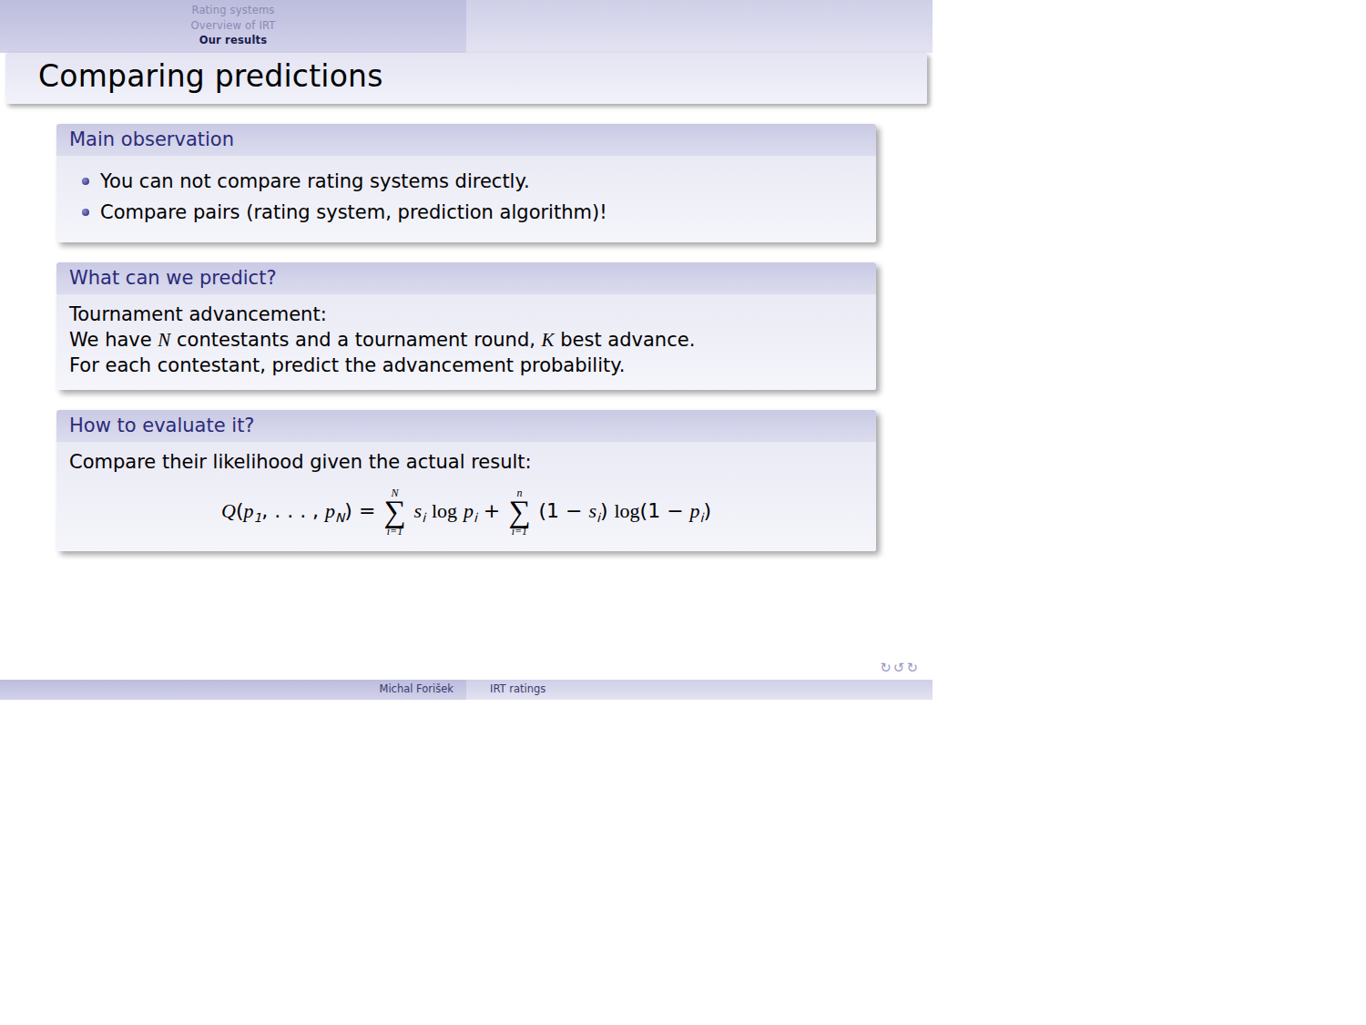Rating systems
Overview of IRT
Our results
Comparing predictions
Main observation
You can not compare rating systems directly.
Compare pairs (rating system, prediction algorithm)!
What can we predict?
Tournament advancement:
We have N contestants and a tournament round, K best advance.
For each contestant, predict the advancement probability.
How to evaluate it?
Compare their likelihood given the actual result:
Q(p 1, . . . , pN) = N ∑ i=1 si log pi + n ∑ i=1 (1 − si) log(1 − pi)
↻↺↻
Michal Forišek
IRT ratings